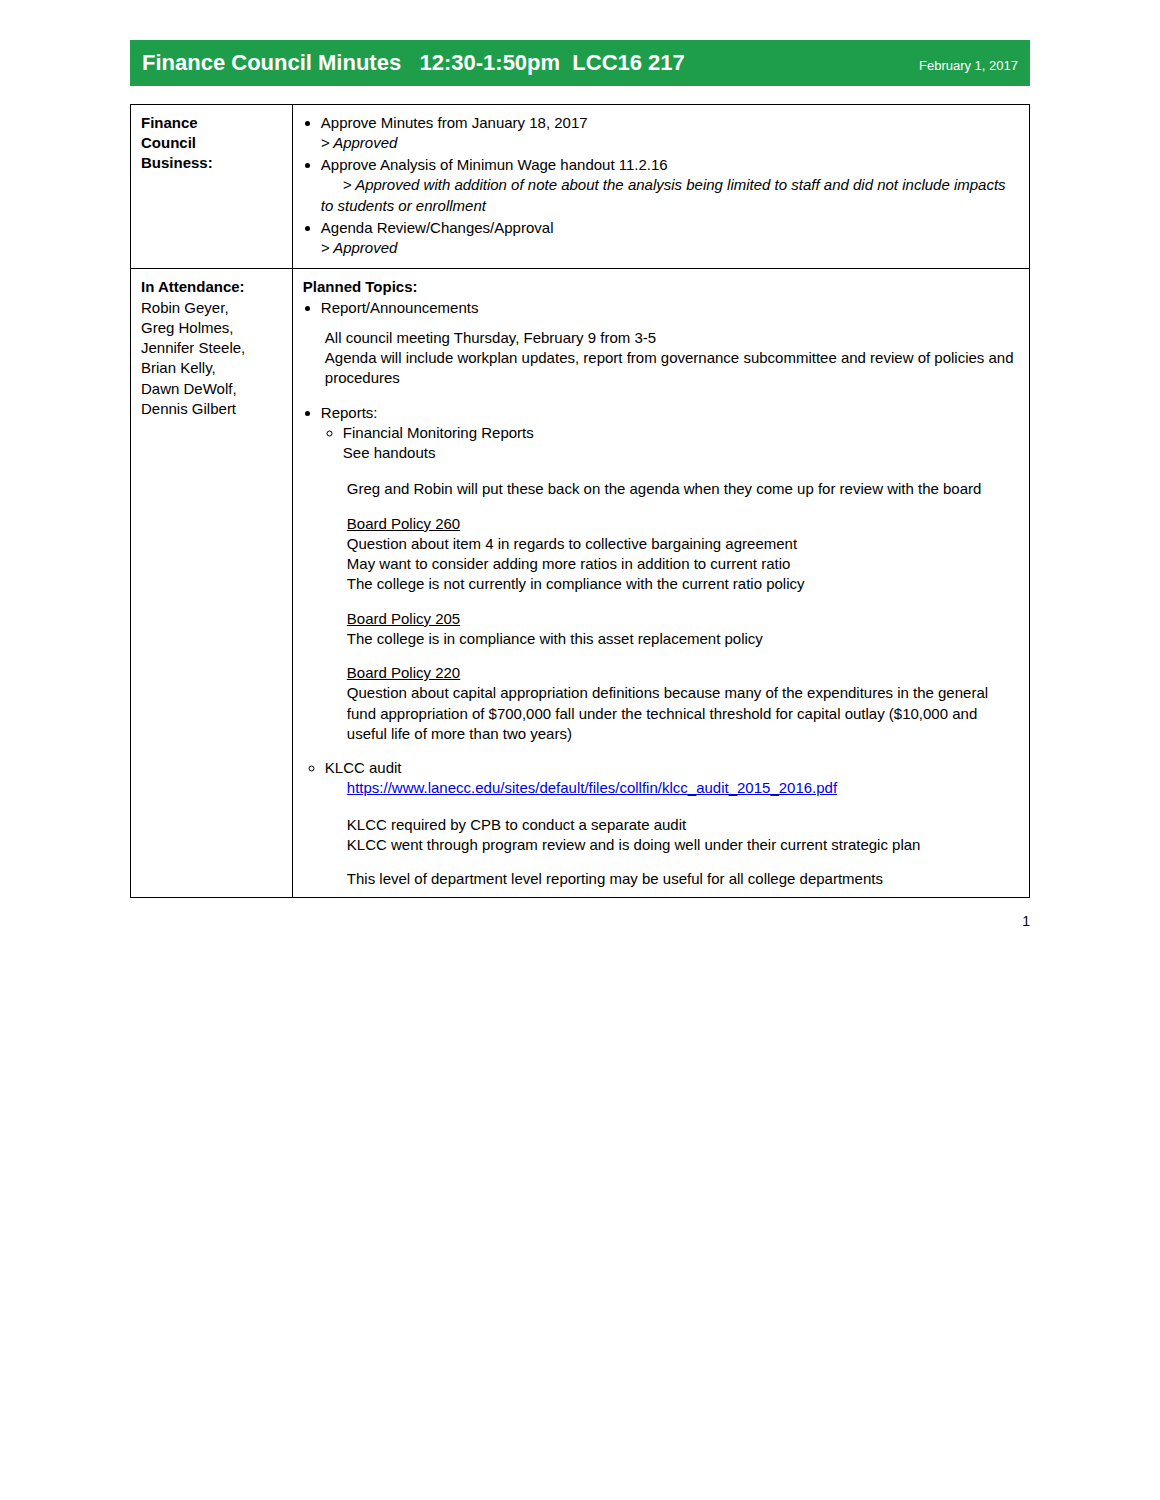Finance Council Minutes 12:30-1:50pm LCC16 217 February 1, 2017
| Finance Council Business: | Approve Minutes from January 18, 2017 > Approved Approve Analysis of Minimun Wage handout 11.2.16 > Approved with addition of note about the analysis being limited to staff and did not include impacts to students or enrollment Agenda Review/Changes/Approval > Approved |
| In Attendance: Robin Geyer, Greg Holmes, Jennifer Steele, Brian Kelly, Dawn DeWolf, Dennis Gilbert | Planned Topics: Report/Announcements All council meeting Thursday, February 9 from 3-5 Agenda will include workplan updates, report from governance subcommittee and review of policies and procedures Reports: Financial Monitoring Reports See handouts Greg and Robin will put these back on the agenda when they come up for review with the board Board Policy 260 Question about item 4 in regards to collective bargaining agreement May want to consider adding more ratios in addition to current ratio The college is not currently in compliance with the current ratio policy Board Policy 205 The college is in compliance with this asset replacement policy Board Policy 220 Question about capital appropriation definitions because many of the expenditures in the general fund appropriation of $700,000 fall under the technical threshold for capital outlay ($10,000 and useful life of more than two years) KLCC audit https://www.lanecc.edu/sites/default/files/collfin/klcc_audit_2015_2016.pdf KLCC required by CPB to conduct a separate audit KLCC went through program review and is doing well under their current strategic plan This level of department level reporting may be useful for all college departments |
1